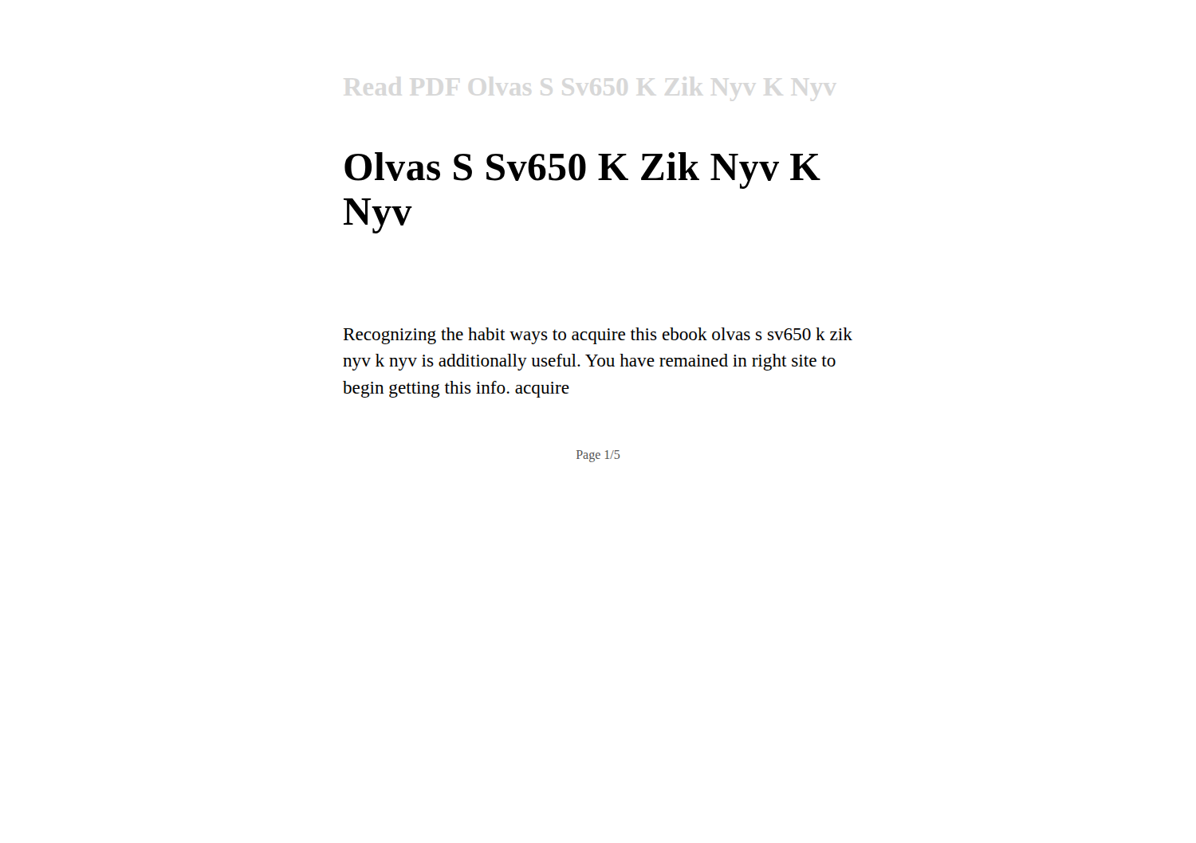Read PDF Olvas S Sv650 K Zik Nyv K Nyv
Olvas S Sv650 K Zik Nyv K Nyv
Recognizing the habit ways to acquire this ebook olvas s sv650 k zik nyv k nyv is additionally useful. You have remained in right site to begin getting this info. acquire
Page 1/5